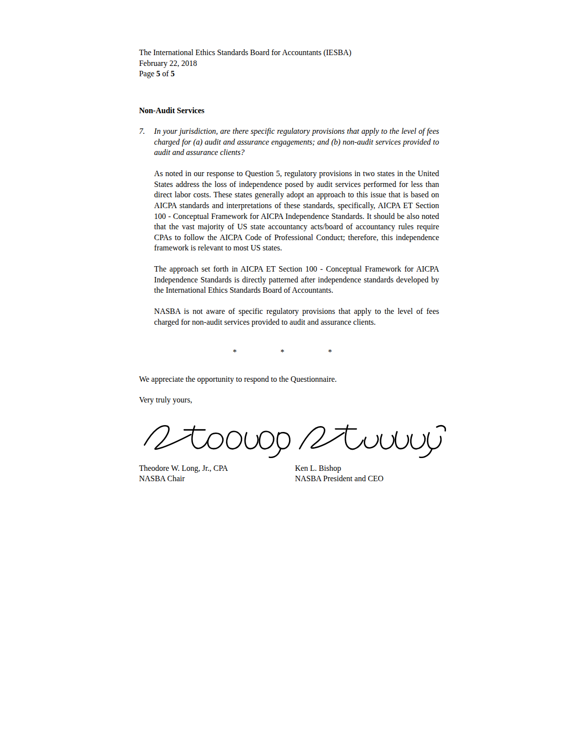The International Ethics Standards Board for Accountants (IESBA)
February 22, 2018
Page 5 of 5
Non-Audit Services
7.
In your jurisdiction, are there specific regulatory provisions that apply to the level of fees charged for (a) audit and assurance engagements; and (b) non-audit services provided to audit and assurance clients?
As noted in our response to Question 5, regulatory provisions in two states in the United States address the loss of independence posed by audit services performed for less than direct labor costs. These states generally adopt an approach to this issue that is based on AICPA standards and interpretations of these standards, specifically, AICPA ET Section 100 - Conceptual Framework for AICPA Independence Standards. It should be also noted that the vast majority of US state accountancy acts/board of accountancy rules require CPAs to follow the AICPA Code of Professional Conduct; therefore, this independence framework is relevant to most US states.
The approach set forth in AICPA ET Section 100 - Conceptual Framework for AICPA Independence Standards is directly patterned after independence standards developed by the International Ethics Standards Board of Accountants.
NASBA is not aware of specific regulatory provisions that apply to the level of fees charged for non-audit services provided to audit and assurance clients.
* * *
We appreciate the opportunity to respond to the Questionnaire.
Very truly yours,
| Theodore W. Long, Jr., CPA NASBA Chair | Ken L. Bishop NASBA President and CEO |